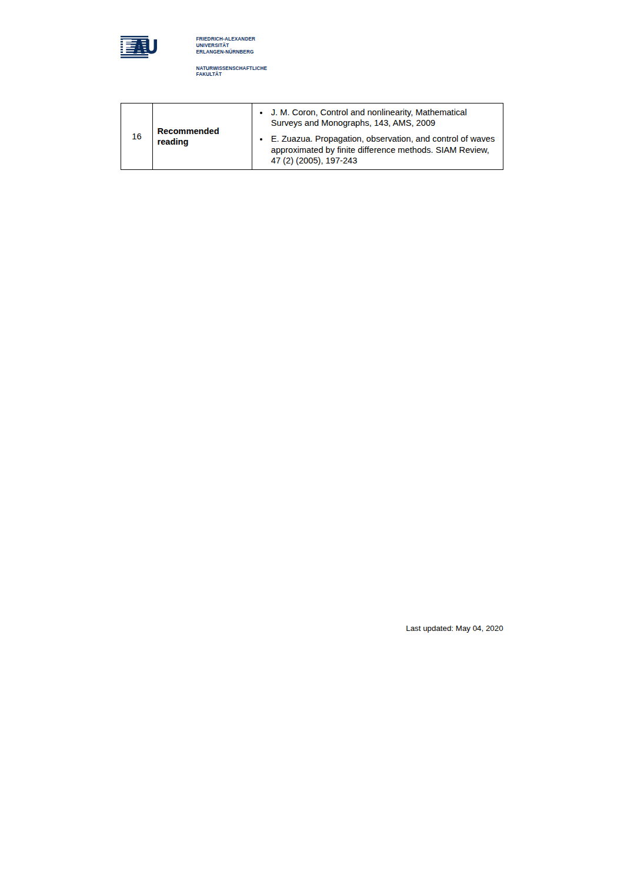Friedrich-Alexander
Universität
Erlangen-Nürnberg
Naturwissenschaftliche
Fakultät
| 16 | Recommended reading | J. M. Coron, Control and nonlinearity, Mathematical Surveys and Monographs, 143, AMS, 2009 E. Zuazua. Propagation, observation, and control of waves approximated by finite difference methods. SIAM Review, 47 (2) (2005), 197-243 |
Last updated: May 04, 2020